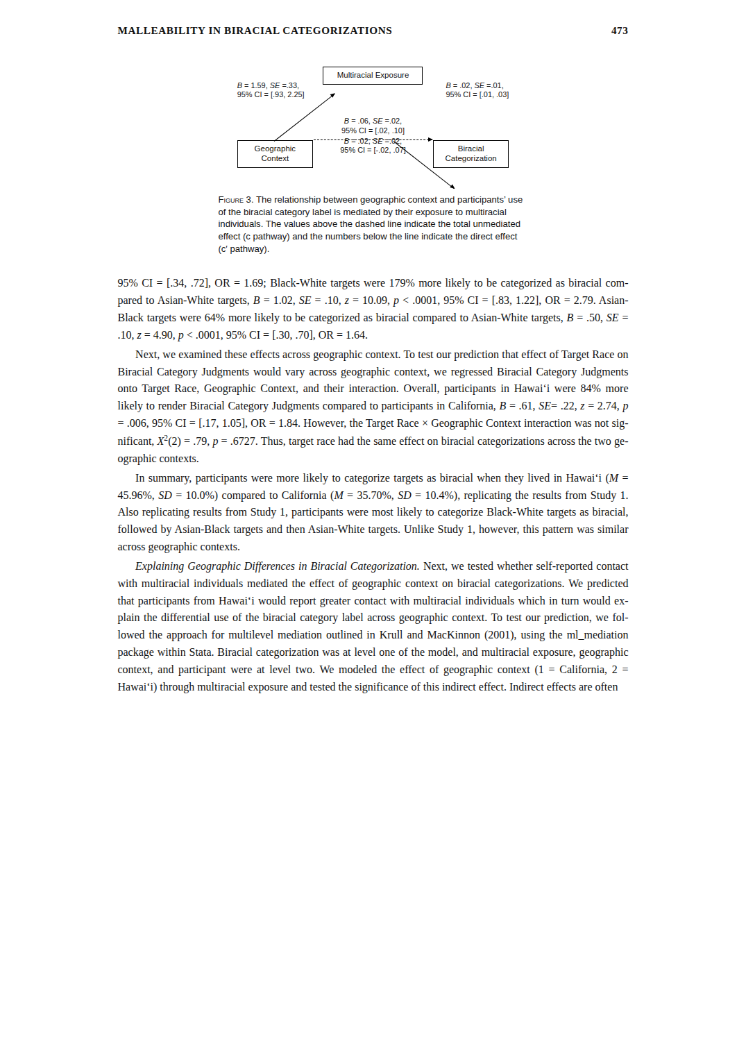Malleability in Biracial Categorizations 473
Multiracial Exposure
Geographic
Context
Biracial
Categorization
B = 1.59, SE =.33,
95% CI = [.93, 2.25]
B = .02, SE =.01,
95% CI = [.01, .03]
B = .06, SE =.02,
95% CI = [.02, .10]
B = .02, SE =.02,
95% CI = [-.02, .07]
Figure 3. The relationship between geographic context and participants’ use of the biracial category label is mediated by their exposure to multiracial individuals. The values above the dashed line indicate the total unmediated effect (c pathway) and the numbers below the line indicate the direct effect (c′ pathway).
95% CI = [.34, .72], OR = 1.69; Black-White targets were 179% more likely to be categorized as biracial compared to Asian-White targets, B = 1.02, SE = .10, z = 10.09, p < .0001, 95% CI = [.83, 1.22], OR = 2.79. Asian-Black targets were 64% more likely to be categorized as biracial compared to Asian-White targets, B = .50, SE = .10, z = 4.90, p < .0001, 95% CI = [.30, .70], OR = 1.64.
Next, we examined these effects across geographic context. To test our prediction that effect of Target Race on Biracial Category Judgments would vary across geographic context, we regressed Biracial Category Judgments onto Target Race, Geographic Context, and their interaction. Overall, participants in Hawai‘i were 84% more likely to render Biracial Category Judgments compared to participants in California, B = .61, SE= .22, z = 2.74, p = .006, 95% CI = [.17, 1.05], OR = 1.84. However, the Target Race × Geographic Context interaction was not significant, X 2(2) = .79, p = .6727. Thus, target race had the same effect on biracial categorizations across the two geographic contexts.
In summary, participants were more likely to categorize targets as biracial when they lived in Hawai‘i (M = 45.96%, SD = 10.0%) compared to California (M = 35.70%, SD = 10.4%), replicating the results from Study 1. Also replicating results from Study 1, participants were most likely to categorize Black-White targets as biracial, followed by Asian-Black targets and then Asian-White targets. Unlike Study 1, however, this pattern was similar across geographic contexts.
Explaining Geographic Differences in Biracial Categorization. Next, we tested whether self-reported contact with multiracial individuals mediated the effect of geographic context on biracial categorizations. We predicted that participants from Hawai‘i would report greater contact with multiracial individuals which in turn would explain the differential use of the biracial category label across geographic context. To test our prediction, we followed the approach for multilevel mediation outlined in Krull and MacKinnon (2001), using the ml_mediation package within Stata. Biracial categorization was at level one of the model, and multiracial exposure, geographic context, and participant were at level two. We modeled the effect of geographic context (1 = California, 2 = Hawai‘i) through multiracial exposure and tested the significance of this indirect effect. Indirect effects are often